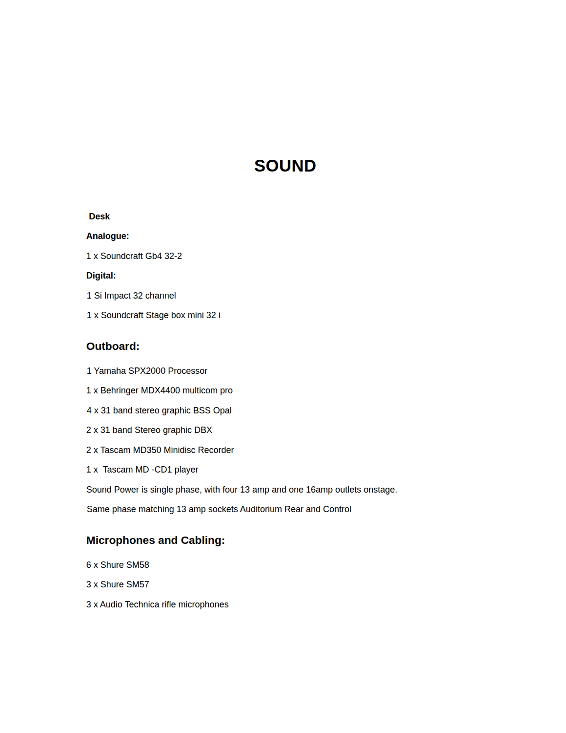SOUND
Desk
Analogue:
1 x Soundcraft Gb4 32-2
Digital:
1 Si Impact 32 channel
1 x Soundcraft Stage box mini 32 i
Outboard:
1 Yamaha SPX2000 Processor
1 x Behringer MDX4400 multicom pro
4 x 31 band stereo graphic BSS Opal
2 x 31 band Stereo graphic DBX
2 x Tascam MD350 Minidisc Recorder
1 x Tascam MD -CD1 player
Sound Power is single phase, with four 13 amp and one 16amp outlets onstage.
Same phase matching 13 amp sockets Auditorium Rear and Control
Microphones and Cabling:
6 x Shure SM58
3 x Shure SM57
3 x Audio Technica rifle microphones